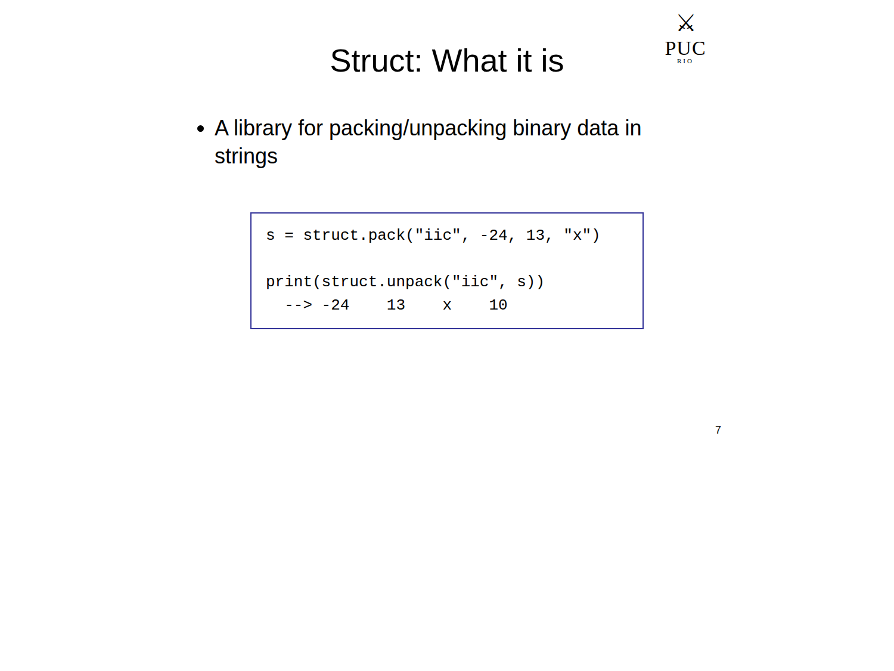⚔
PUC
RIO
Struct: What it is
A library for packing/unpacking binary data in strings
s = struct.pack("iic", -24, 13, "x")

print(struct.unpack("iic", s))
  --> -24    13    x    10
7